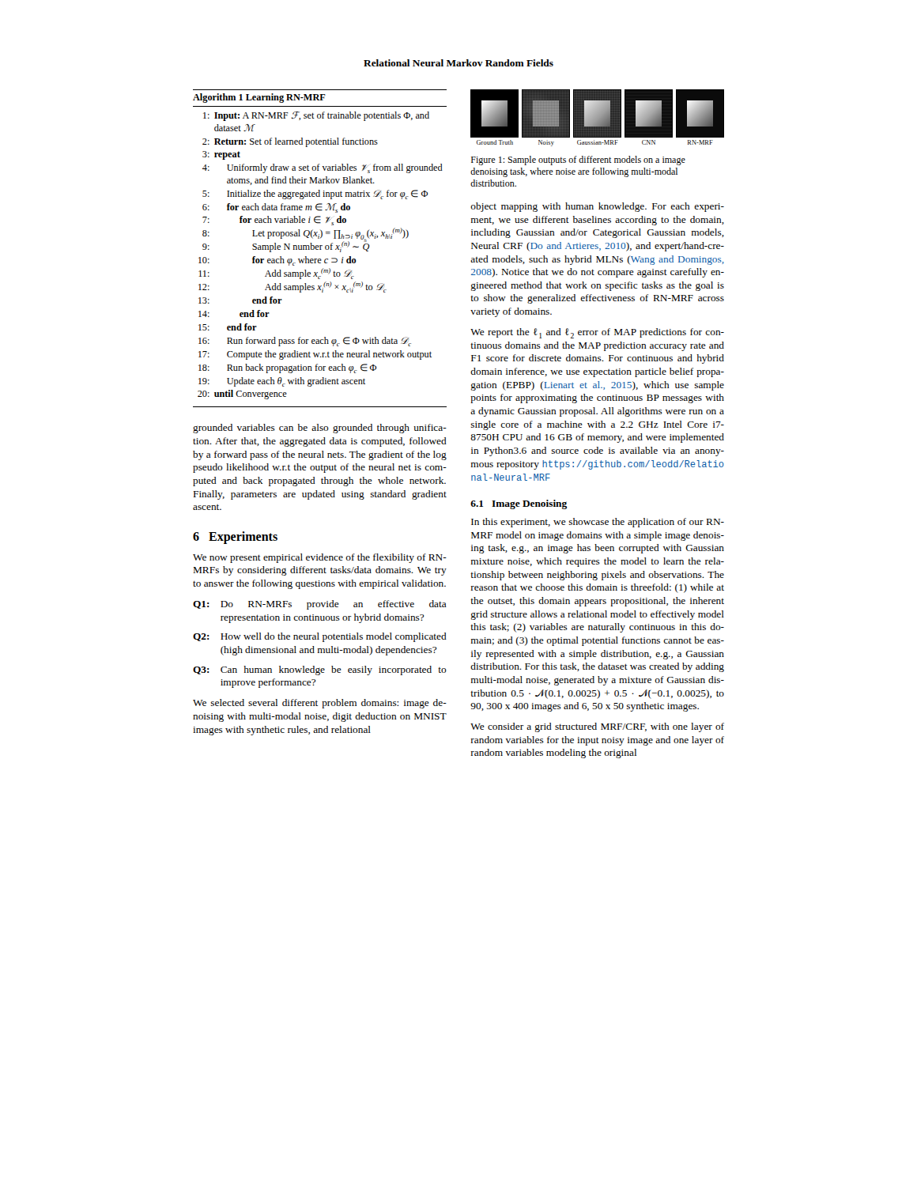Relational Neural Markov Random Fields
Algorithm 1 Learning RN-MRF
Input: A RN-MRF ℱ, set of trainable potentials Φ, and dataset ℳ
Return: Set of learned potential functions
repeat
Uniformly draw a set of variables 𝒱s from all grounded atoms, and find their Markov Blanket.
Initialize the aggregated input matrix 𝒟c for φc ∈ Φ
for each data frame m ∈ ℳs do
for each variable i ∈ 𝒱s do
Let proposal Q(xi) = ∏h⊃i φ0h(xi, xh\i(m)))
Sample N number of xi(n) ∼ Q
for each φc where c ⊃ i do
Add sample xc(m) to 𝒟c
Add samples xi(n) × xc\i(m) to 𝒟c
end for
end for
end for
Run forward pass for each φc ∈ Φ with data 𝒟c
Compute the gradient w.r.t the neural network output
Run back propagation for each φc ∈ Φ
Update each θc with gradient ascent
until Convergence
grounded variables can be also grounded through unification. After that, the aggregated data is computed, followed by a forward pass of the neural nets. The gradient of the log pseudo likelihood w.r.t the output of the neural net is computed and back propagated through the whole network. Finally, parameters are updated using standard gradient ascent.
6 Experiments
We now present empirical evidence of the flexibility of RN-MRFs by considering different tasks/data domains. We try to answer the following questions with empirical validation.
Q1:
Do RN-MRFs provide an effective data representation in continuous or hybrid domains?
Q2:
How well do the neural potentials model complicated (high dimensional and multi-modal) dependencies?
Q3:
Can human knowledge be easily incorporated to improve performance?
We selected several different problem domains: image denoising with multi-modal noise, digit deduction on MNIST images with synthetic rules, and relational
Ground Truth
Noisy
Gaussian-MRF
CNN
RN-MRF
Figure 1: Sample outputs of different models on a image denoising task, where noise are following multi-modal distribution.
object mapping with human knowledge. For each experiment, we use different baselines according to the domain, including Gaussian and/or Categorical Gaussian models, Neural CRF (Do and Artieres, 2010), and expert/hand-created models, such as hybrid MLNs (Wang and Domingos, 2008). Notice that we do not compare against carefully engineered method that work on specific tasks as the goal is to show the generalized effectiveness of RN-MRF across variety of domains.
We report the ℓ1 and ℓ2 error of MAP predictions for continuous domains and the MAP prediction accuracy rate and F1 score for discrete domains. For continuous and hybrid domain inference, we use expectation particle belief propagation (EPBP) (Lienart et al., 2015), which use sample points for approximating the continuous BP messages with a dynamic Gaussian proposal. All algorithms were run on a single core of a machine with a 2.2 GHz Intel Core i7-8750H CPU and 16 GB of memory, and were implemented in Python3.6 and source code is available via an anonymous repository https://github.com/leodd/Relational-Neural-MRF
6.1 Image Denoising
In this experiment, we showcase the application of our RN-MRF model on image domains with a simple image denoising task, e.g., an image has been corrupted with Gaussian mixture noise, which requires the model to learn the relationship between neighboring pixels and observations. The reason that we choose this domain is threefold: (1) while at the outset, this domain appears propositional, the inherent grid structure allows a relational model to effectively model this task; (2) variables are naturally continuous in this domain; and (3) the optimal potential functions cannot be easily represented with a simple distribution, e.g., a Gaussian distribution. For this task, the dataset was created by adding multi-modal noise, generated by a mixture of Gaussian distribution 0.5 · 𝒩(0.1, 0.0025) + 0.5 · 𝒩(−0.1, 0.0025), to 90, 300 x 400 images and 6, 50 x 50 synthetic images.
We consider a grid structured MRF/CRF, with one layer of random variables for the input noisy image and one layer of random variables modeling the original